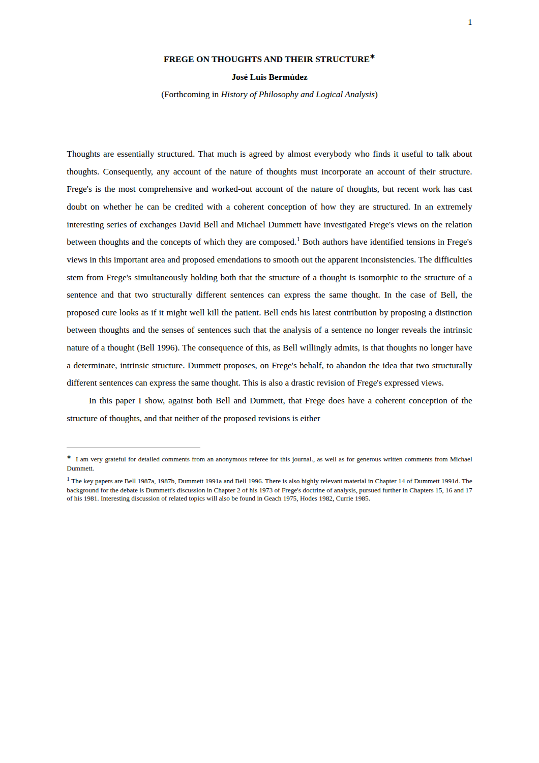1
Frege on Thoughts and Their Structure∗
José Luis Bermúdez
(Forthcoming in History of Philosophy and Logical Analysis)
Thoughts are essentially structured. That much is agreed by almost everybody who finds it useful to talk about thoughts. Consequently, any account of the nature of thoughts must incorporate an account of their structure. Frege's is the most comprehensive and worked-out account of the nature of thoughts, but recent work has cast doubt on whether he can be credited with a coherent conception of how they are structured. In an extremely interesting series of exchanges David Bell and Michael Dummett have investigated Frege's views on the relation between thoughts and the concepts of which they are composed.1 Both authors have identified tensions in Frege's views in this important area and proposed emendations to smooth out the apparent inconsistencies. The difficulties stem from Frege's simultaneously holding both that the structure of a thought is isomorphic to the structure of a sentence and that two structurally different sentences can express the same thought. In the case of Bell, the proposed cure looks as if it might well kill the patient. Bell ends his latest contribution by proposing a distinction between thoughts and the senses of sentences such that the analysis of a sentence no longer reveals the intrinsic nature of a thought (Bell 1996). The consequence of this, as Bell willingly admits, is that thoughts no longer have a determinate, intrinsic structure. Dummett proposes, on Frege's behalf, to abandon the idea that two structurally different sentences can express the same thought. This is also a drastic revision of Frege's expressed views.
In this paper I show, against both Bell and Dummett, that Frege does have a coherent conception of the structure of thoughts, and that neither of the proposed revisions is either
∗ I am very grateful for detailed comments from an anonymous referee for this journal., as well as for generous written comments from Michael Dummett.
1 The key papers are Bell 1987a, 1987b, Dummett 1991a and Bell 1996. There is also highly relevant material in Chapter 14 of Dummett 1991d. The background for the debate is Dummett's discussion in Chapter 2 of his 1973 of Frege's doctrine of analysis, pursued further in Chapters 15, 16 and 17 of his 1981. Interesting discussion of related topics will also be found in Geach 1975, Hodes 1982, Currie 1985.